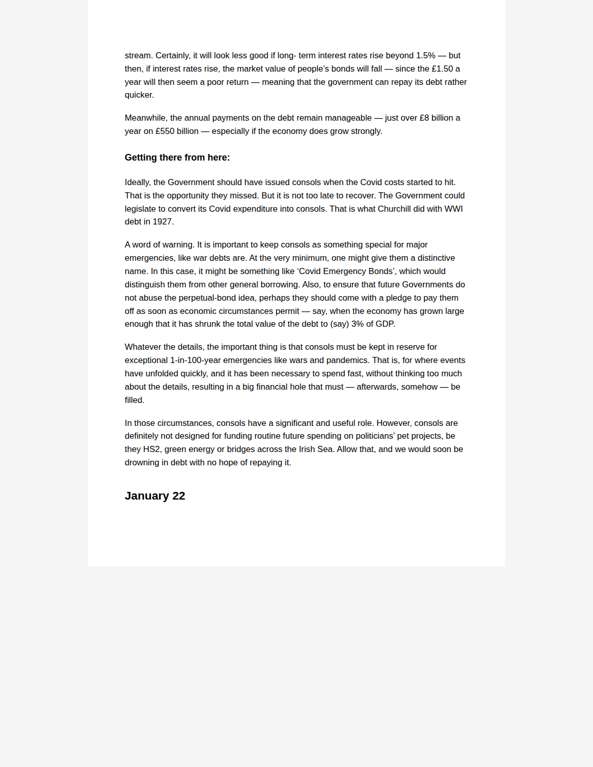stream. Certainly, it will look less good if long- term interest rates rise beyond 1.5% — but then, if interest rates rise, the market value of people’s bonds will fall — since the £1.50 a year will then seem a poor return — meaning that the government can repay its debt rather quicker.
Meanwhile, the annual payments on the debt remain manageable — just over £8 billion a year on £550 billion — especially if the economy does grow strongly.
Getting there from here:
Ideally, the Government should have issued consols when the Covid costs started to hit. That is the opportunity they missed. But it is not too late to recover. The Government could legislate to convert its Covid expenditure into consols. That is what Churchill did with WWI debt in 1927.
A word of warning. It is important to keep consols as something special for major emergencies, like war debts are. At the very minimum, one might give them a distinctive name. In this case, it might be something like ‘Covid Emergency Bonds’, which would distinguish them from other general borrowing. Also, to ensure that future Governments do not abuse the perpetual-bond idea, perhaps they should come with a pledge to pay them off as soon as economic circumstances permit — say, when the economy has grown large enough that it has shrunk the total value of the debt to (say) 3% of GDP.
Whatever the details, the important thing is that consols must be kept in reserve for exceptional 1-in-100-year emergencies like wars and pandemics. That is, for where events have unfolded quickly, and it has been necessary to spend fast, without thinking too much about the details, resulting in a big financial hole that must — afterwards, somehow — be filled.
In those circumstances, consols have a significant and useful role. However, consols are definitely not designed for funding routine future spending on politicians’ pet projects, be they HS2, green energy or bridges across the Irish Sea. Allow that, and we would soon be drowning in debt with no hope of repaying it.
January 22